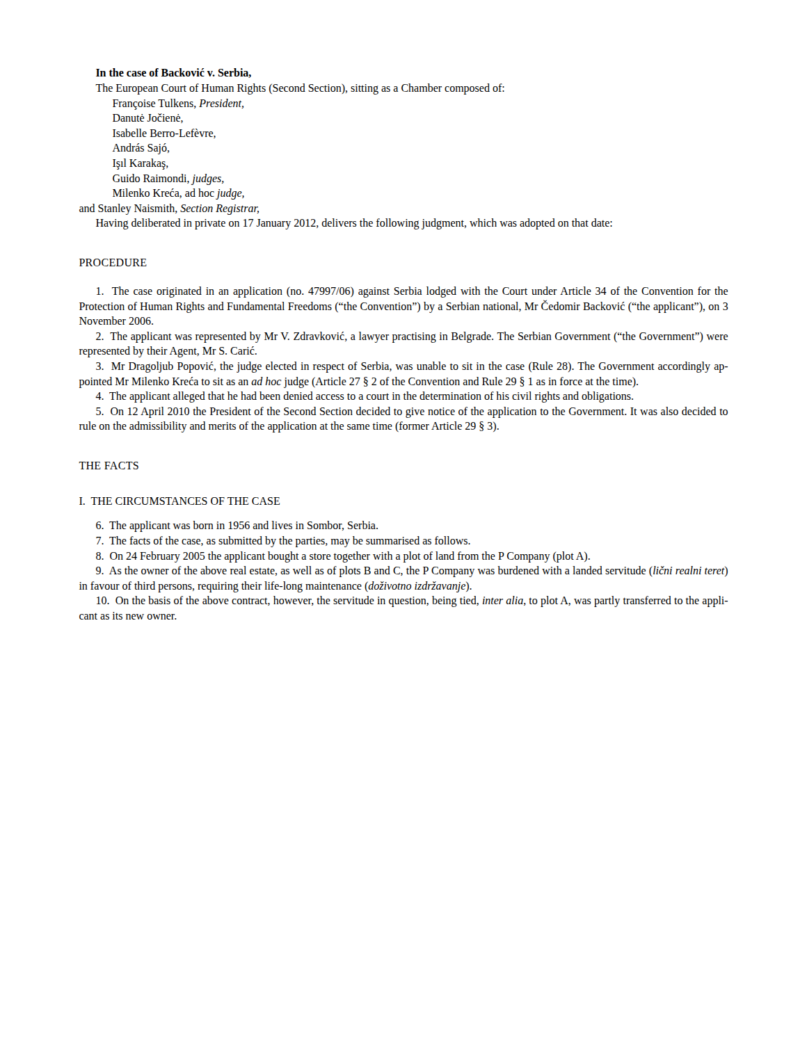In the case of Backović v. Serbia,
The European Court of Human Rights (Second Section), sitting as a Chamber composed of:
Françoise Tulkens, President,
Danutė Jočienė,
Isabelle Berro-Lefèvre,
András Sajó,
Işıl Karakaş,
Guido Raimondi, judges,
Milenko Kreća, ad hoc judge,
and Stanley Naismith, Section Registrar,
Having deliberated in private on 17 January 2012, delivers the following judgment, which was adopted on that date:
PROCEDURE
1. The case originated in an application (no. 47997/06) against Serbia lodged with the Court under Article 34 of the Convention for the Protection of Human Rights and Fundamental Freedoms (“the Convention”) by a Serbian national, Mr Čedomir Backović (“the applicant”), on 3 November 2006.
2. The applicant was represented by Mr V. Zdravković, a lawyer practising in Belgrade. The Serbian Government (“the Government”) were represented by their Agent, Mr S. Carić.
3. Mr Dragoljub Popović, the judge elected in respect of Serbia, was unable to sit in the case (Rule 28). The Government accordingly appointed Mr Milenko Kreća to sit as an ad hoc judge (Article 27 § 2 of the Convention and Rule 29 § 1 as in force at the time).
4. The applicant alleged that he had been denied access to a court in the determination of his civil rights and obligations.
5. On 12 April 2010 the President of the Second Section decided to give notice of the application to the Government. It was also decided to rule on the admissibility and merits of the application at the same time (former Article 29 § 3).
THE FACTS
I. THE CIRCUMSTANCES OF THE CASE
6. The applicant was born in 1956 and lives in Sombor, Serbia.
7. The facts of the case, as submitted by the parties, may be summarised as follows.
8. On 24 February 2005 the applicant bought a store together with a plot of land from the P Company (plot A).
9. As the owner of the above real estate, as well as of plots B and C, the P Company was burdened with a landed servitude (lični realni teret) in favour of third persons, requiring their life-long maintenance (doživotno izdržavanje).
10. On the basis of the above contract, however, the servitude in question, being tied, inter alia, to plot A, was partly transferred to the applicant as its new owner.